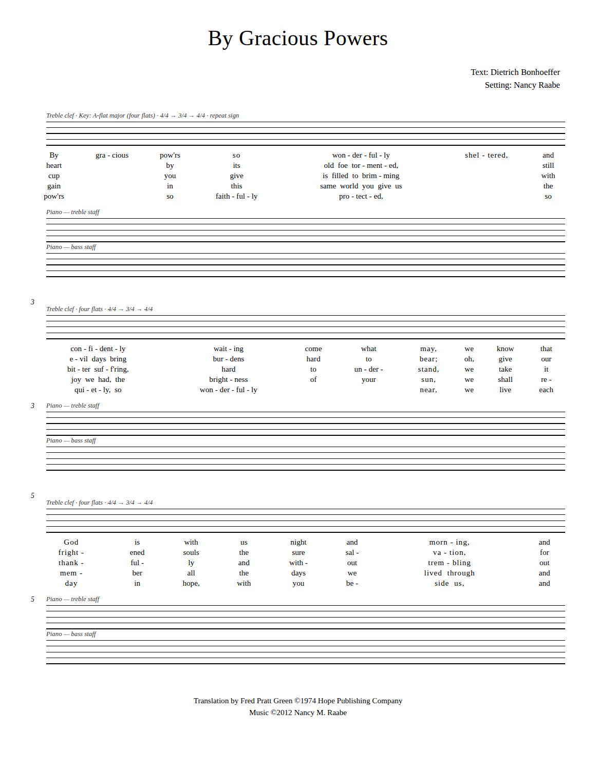By Gracious Powers
Text: Dietrich Bonhoeffer
Setting: Nancy Raabe
Treble clef · Key: A-flat major (four flats) · 4/4 → 3/4 → 4/4 · repeat sign
| By | gra - cious | pow'rs | so | won - der - ful - ly | shel - tered, | and |
| heart | | by | its | old foe tor - ment - ed, | | still |
| cup | | you | give | is filled to brim - ming | | with |
| gain | | in | this | same world you give us | | the |
| pow'rs | | so | faith - ful - ly | pro - tect - ed, | | so |
Piano — treble staff
Piano — bass staff
3
Treble clef · four flats · 4/4 → 3/4 → 4/4
| con - fi - dent - ly | wait - ing | come | what | may, | we | know | that |
| e - vil days bring | bur - dens | hard | to | bear; | oh, | give | our |
| bit - ter suf - f'ring, | hard | to | un - der - | stand, | we | take | it |
| joy we had, the | bright - ness | of | your | sun, | we | shall | re - |
| qui - et - ly, so | won - der - ful - ly | | | near, | we | live | each |
3
Piano — treble staff
Piano — bass staff
5
Treble clef · four flats · 4/4 → 3/4 → 4/4
| God | is | with | us | night | and | morn - ing, | and |
| fright - | ened | souls | the | sure | sal - | va - tion, | for |
| thank - | ful - | ly | and | with - | out | trem - bling | out |
| mem - | ber | all | the | days | we | lived through | and |
| day | in | hope, | with | you | be - | side us, | and |
5
Piano — treble staff
Piano — bass staff
Translation by Fred Pratt Green ©1974 Hope Publishing Company
Music ©2012 Nancy M. Raabe